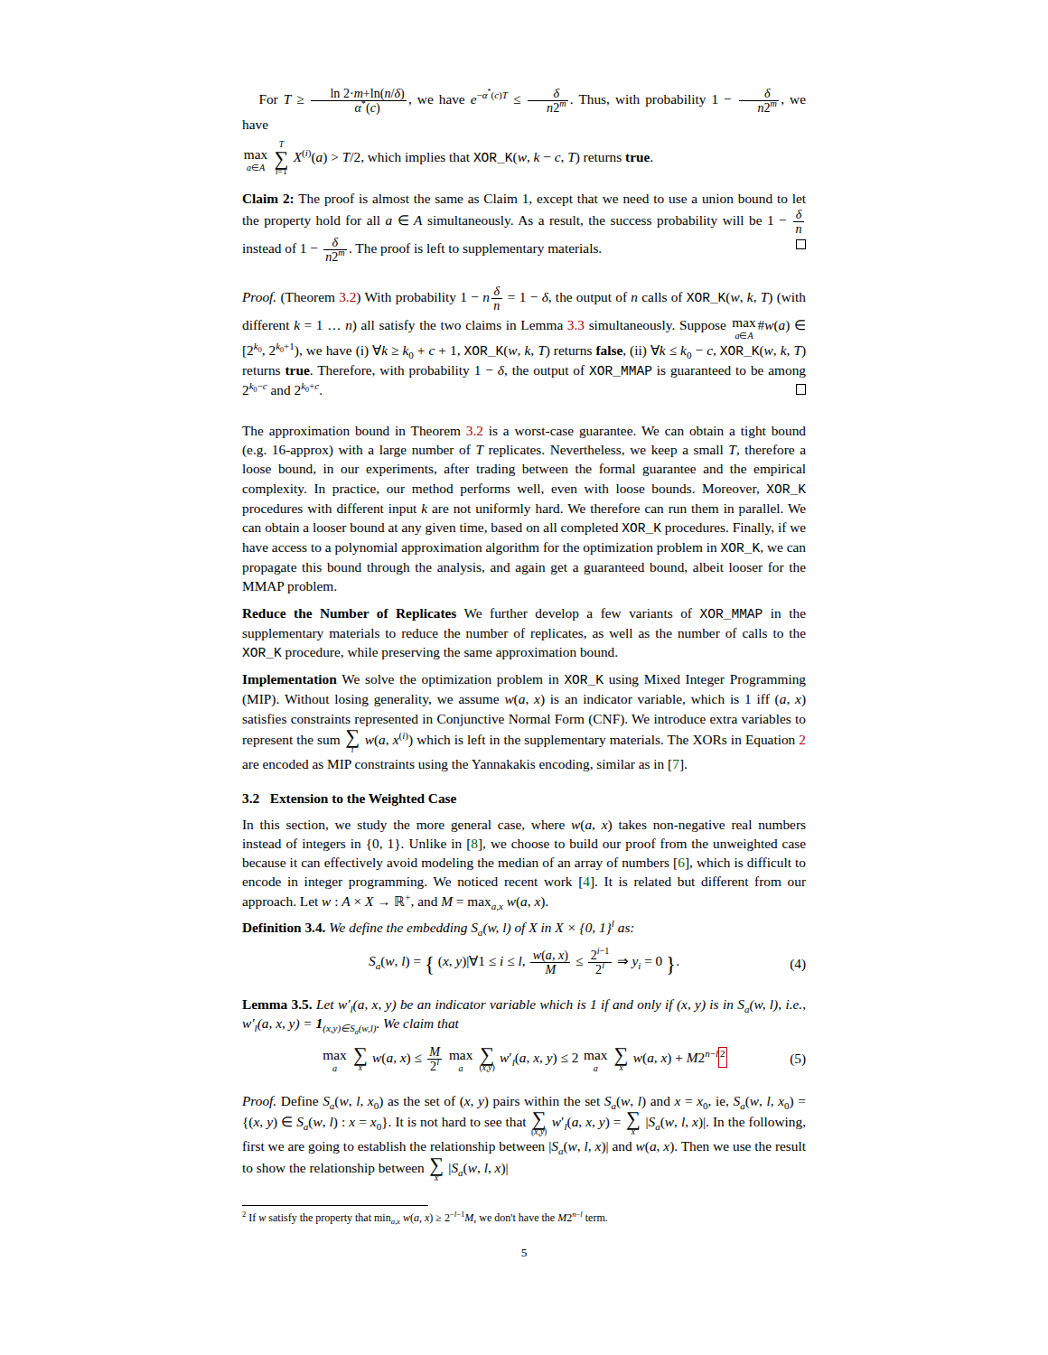For T ≥ ln 2·m+ln(n/δ) α*(c), we have e−α*(c)T ≤ δn2m. Thus, with probability 1 − δn2m, we have
max a∈A T∑i=1 X(i)(a) > T/2, which implies that XOR_K(w, k − c, T) returns true.
Claim 2: The proof is almost the same as Claim 1, except that we need to use a union bound to let the property hold for all a ∈ A simultaneously. As a result, the success probability will be 1 − δn instead of 1 − δn2m. The proof is left to supplementary materials.
Proof. (Theorem 3.2) With probability 1 − nδn = 1 − δ, the output of n calls of XOR_K(w, k, T) (with different k = 1 … n) all satisfy the two claims in Lemma 3.3 simultaneously. Suppose max a∈A#w(a) ∈ [2k0, 2k0+1), we have (i) ∀k ≥ k0 + c + 1, XOR_K(w, k, T) returns false, (ii) ∀k ≤ k0 − c, XOR_K(w, k, T) returns true. Therefore, with probability 1 − δ, the output of XOR_MMAP is guaranteed to be among 2k0−c and 2k0+c.
The approximation bound in Theorem 3.2 is a worst-case guarantee. We can obtain a tight bound (e.g. 16-approx) with a large number of T replicates. Nevertheless, we keep a small T, therefore a loose bound, in our experiments, after trading between the formal guarantee and the empirical complexity. In practice, our method performs well, even with loose bounds. Moreover, XOR_K procedures with different input k are not uniformly hard. We therefore can run them in parallel. We can obtain a looser bound at any given time, based on all completed XOR_K procedures. Finally, if we have access to a polynomial approximation algorithm for the optimization problem in XOR_K, we can propagate this bound through the analysis, and again get a guaranteed bound, albeit looser for the MMAP problem.
Reduce the Number of Replicates We further develop a few variants of XOR_MMAP in the supplementary materials to reduce the number of replicates, as well as the number of calls to the XOR_K procedure, while preserving the same approximation bound.
Implementation We solve the optimization problem in XOR_K using Mixed Integer Programming (MIP). Without losing generality, we assume w(a, x) is an indicator variable, which is 1 iff (a, x) satisfies constraints represented in Conjunctive Normal Form (CNF). We introduce extra variables to represent the sum ∑i w(a, x(i)) which is left in the supplementary materials. The XORs in Equation 2 are encoded as MIP constraints using the Yannakakis encoding, similar as in [7].
3.2 Extension to the Weighted Case
In this section, we study the more general case, where w(a, x) takes non-negative real numbers instead of integers in {0, 1}. Unlike in [8], we choose to build our proof from the unweighted case because it can effectively avoid modeling the median of an array of numbers [6], which is difficult to encode in integer programming. We noticed recent work [4]. It is related but different from our approach. Let w : A × X → ℝ+, and M = maxa,x w(a, x).
Definition 3.4. We define the embedding Sa(w, l) of X in X × {0, 1}l as:
Sa(w, l) = { (x, y)|∀1 ≤ i ≤ l, w(a, x) M ≤ 2i−12l ⇒ yi = 0 }. (4)
Lemma 3.5. Let w′l(a, x, y) be an indicator variable which is 1 if and only if (x, y) is in Sa(w, l), i.e., w′l(a, x, y) = 1(x,y)∈Sa(w,l). We claim that
max a ∑x w(a, x) ≤ M 2l max a ∑(x,y) w′l(a, x, y) ≤ 2 max a ∑x w(a, x) + M2n−l2 (5)
Proof. Define Sa(w, l, x0) as the set of (x, y) pairs within the set Sa(w, l) and x = x0, ie, Sa(w, l, x0) = {(x, y) ∈ Sa(w, l) : x = x0}. It is not hard to see that ∑(x,y) w′l(a, x, y) = ∑x |Sa(w, l, x)|. In the following, first we are going to establish the relationship between |Sa(w, l, x)| and w(a, x). Then we use the result to show the relationship between ∑x |Sa(w, l, x)|
2 If w satisfy the property that mina,x w(a, x) ≥ 2−l−1M, we don't have the M2n−l term.
5